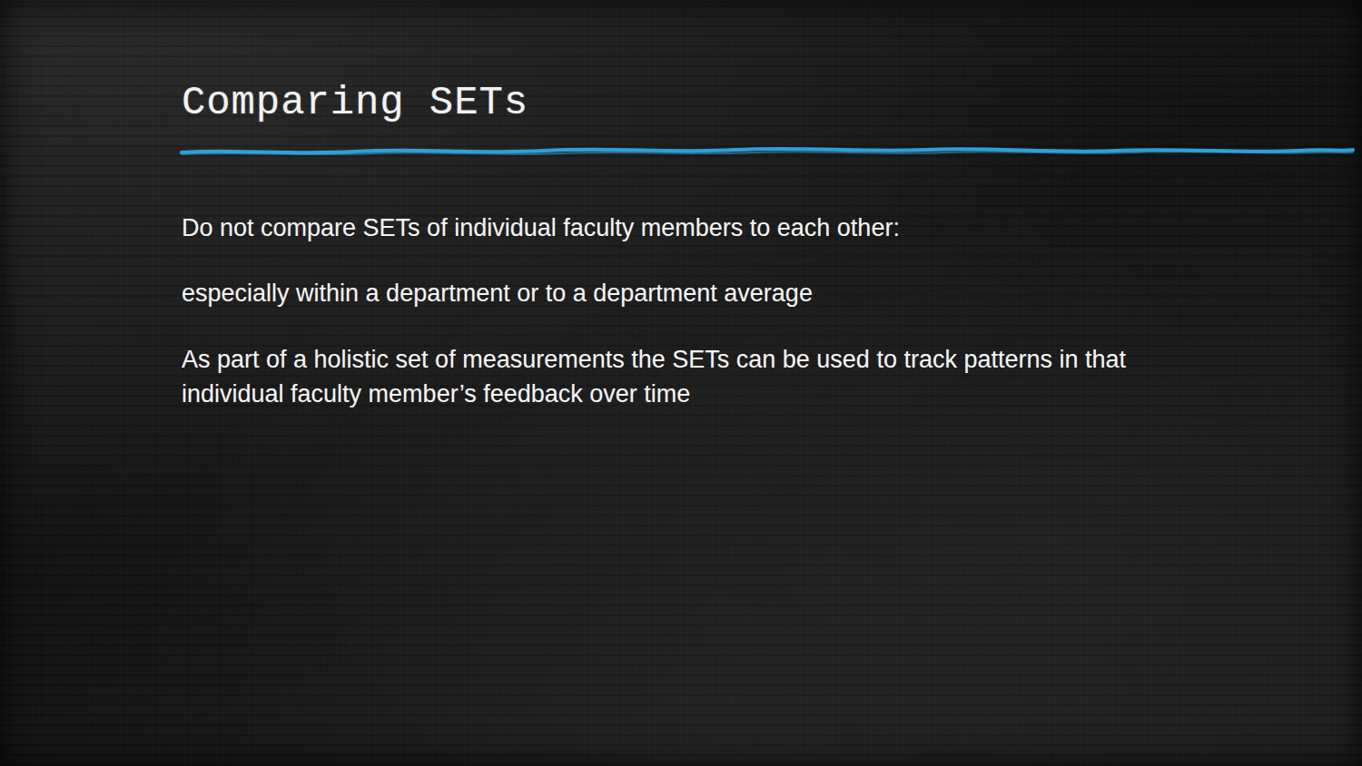Comparing SETs
Do not compare SETs of individual faculty members to each other:
especially within a department or to a department average
As part of a holistic set of measurements the SETs can be used to track patterns in that individual faculty member’s feedback over time